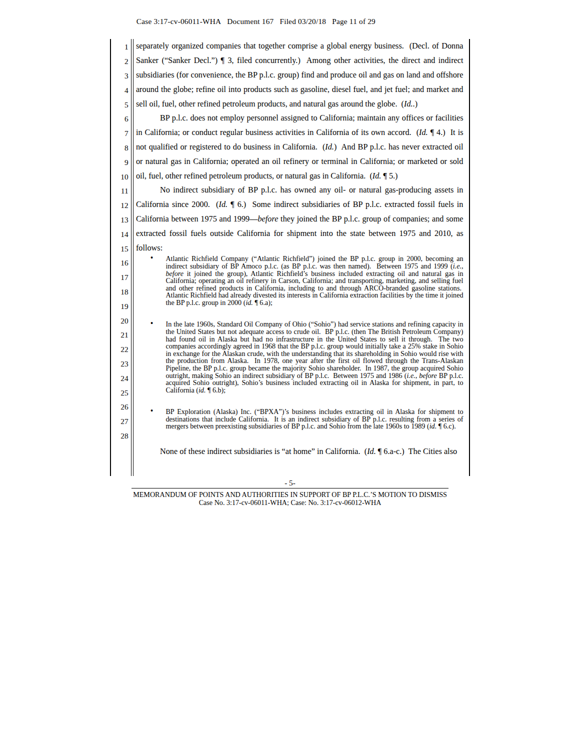Case 3:17-cv-06011-WHA Document 167 Filed 03/20/18 Page 11 of 29
1
2
3
4
5
6
7
8
9
10
11
12
13
14
15
16
17
18
19
20
21
22
23
24
25
26
27
28
separately organized companies that together comprise a global energy business. (Decl. of Donna Sanker (“Sanker Decl.”) ¶ 3, filed concurrently.) Among other activities, the direct and indirect subsidiaries (for convenience, the BP p.l.c. group) find and produce oil and gas on land and offshore around the globe; refine oil into products such as gasoline, diesel fuel, and jet fuel; and market and sell oil, fuel, other refined petroleum products, and natural gas around the globe. (Id..)
BP p.l.c. does not employ personnel assigned to California; maintain any offices or facilities in California; or conduct regular business activities in California of its own accord. (Id. ¶ 4.) It is not qualified or registered to do business in California. (Id.) And BP p.l.c. has never extracted oil or natural gas in California; operated an oil refinery or terminal in California; or marketed or sold oil, fuel, other refined petroleum products, or natural gas in California. (Id. ¶ 5.)
No indirect subsidiary of BP p.l.c. has owned any oil- or natural gas-producing assets in California since 2000. (Id. ¶ 6.) Some indirect subsidiaries of BP p.l.c. extracted fossil fuels in California between 1975 and 1999—before they joined the BP p.l.c. group of companies; and some extracted fossil fuels outside California for shipment into the state between 1975 and 2010, as follows:
Atlantic Richfield Company (“Atlantic Richfield”) joined the BP p.l.c. group in 2000, becoming an indirect subsidiary of BP Amoco p.l.c. (as BP p.l.c. was then named). Between 1975 and 1999 (i.e., before it joined the group), Atlantic Richfield’s business included extracting oil and natural gas in California; operating an oil refinery in Carson, California; and transporting, marketing, and selling fuel and other refined products in California, including to and through ARCO-branded gasoline stations. Atlantic Richfield had already divested its interests in California extraction facilities by the time it joined the BP p.l.c. group in 2000 (id. ¶ 6.a);
In the late 1960s, Standard Oil Company of Ohio (“Sohio”) had service stations and refining capacity in the United States but not adequate access to crude oil. BP p.l.c. (then The British Petroleum Company) had found oil in Alaska but had no infrastructure in the United States to sell it through. The two companies accordingly agreed in 1968 that the BP p.l.c. group would initially take a 25% stake in Sohio in exchange for the Alaskan crude, with the understanding that its shareholding in Sohio would rise with the production from Alaska. In 1978, one year after the first oil flowed through the Trans-Alaskan Pipeline, the BP p.l.c. group became the majority Sohio shareholder. In 1987, the group acquired Sohio outright, making Sohio an indirect subsidiary of BP p.l.c. Between 1975 and 1986 (i.e., before BP p.l.c. acquired Sohio outright), Sohio’s business included extracting oil in Alaska for shipment, in part, to California (id. ¶ 6.b);
BP Exploration (Alaska) Inc. (“BPXA”)’s business includes extracting oil in Alaska for shipment to destinations that include California. It is an indirect subsidiary of BP p.l.c. resulting from a series of mergers between preexisting subsidiaries of BP p.l.c. and Sohio from the late 1960s to 1989 (id. ¶ 6.c).
None of these indirect subsidiaries is “at home” in California. (Id. ¶ 6.a-c.) The Cities also
- 5-
Memorandum of Points and Authorities in Support of BP P.L.C.’s Motion to Dismiss
Case No. 3:17-cv-06011-WHA; Case: No. 3:17-cv-06012-WHA